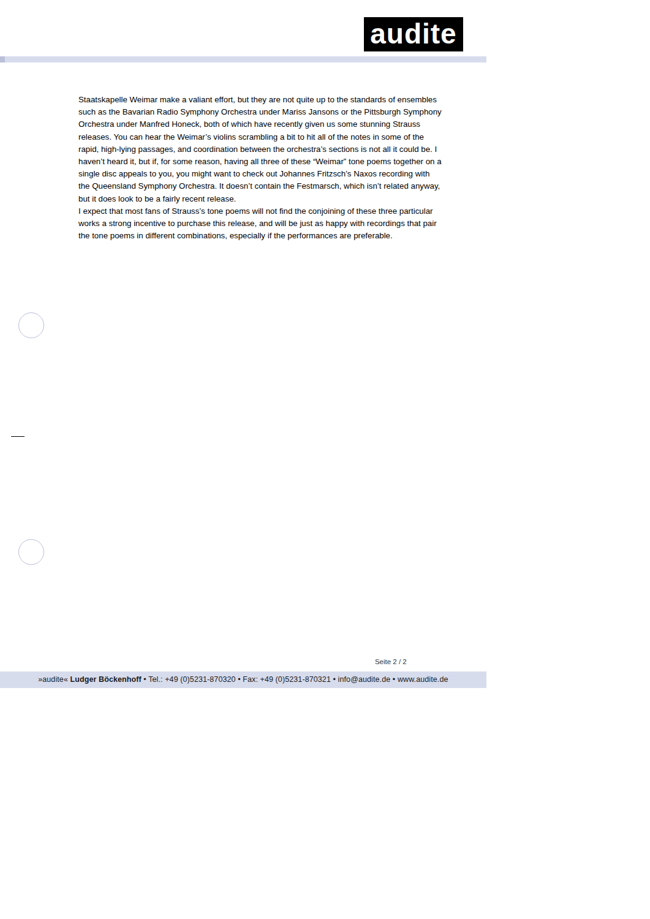audite
Staatskapelle Weimar make a valiant effort, but they are not quite up to the standards of ensembles such as the Bavarian Radio Symphony Orchestra under Mariss Jansons or the Pittsburgh Symphony Orchestra under Manfred Honeck, both of which have recently given us some stunning Strauss releases. You can hear the Weimar’s violins scrambling a bit to hit all of the notes in some of the rapid, high-lying passages, and coordination between the orchestra’s sections is not all it could be. I haven’t heard it, but if, for some reason, having all three of these “Weimar” tone poems together on a single disc appeals to you, you might want to check out Johannes Fritzsch’s Naxos recording with the Queensland Symphony Orchestra. It doesn’t contain the Festmarsch, which isn’t related anyway, but it does look to be a fairly recent release.
I expect that most fans of Strauss’s tone poems will not find the conjoining of these three particular works a strong incentive to purchase this release, and will be just as happy with recordings that pair the tone poems in different combinations, especially if the performances are preferable.
Seite 2 / 2
»audite« Ludger Böckenhoff • Tel.: +49 (0)5231-870320 • Fax: +49 (0)5231-870321 • info@audite.de • www.audite.de